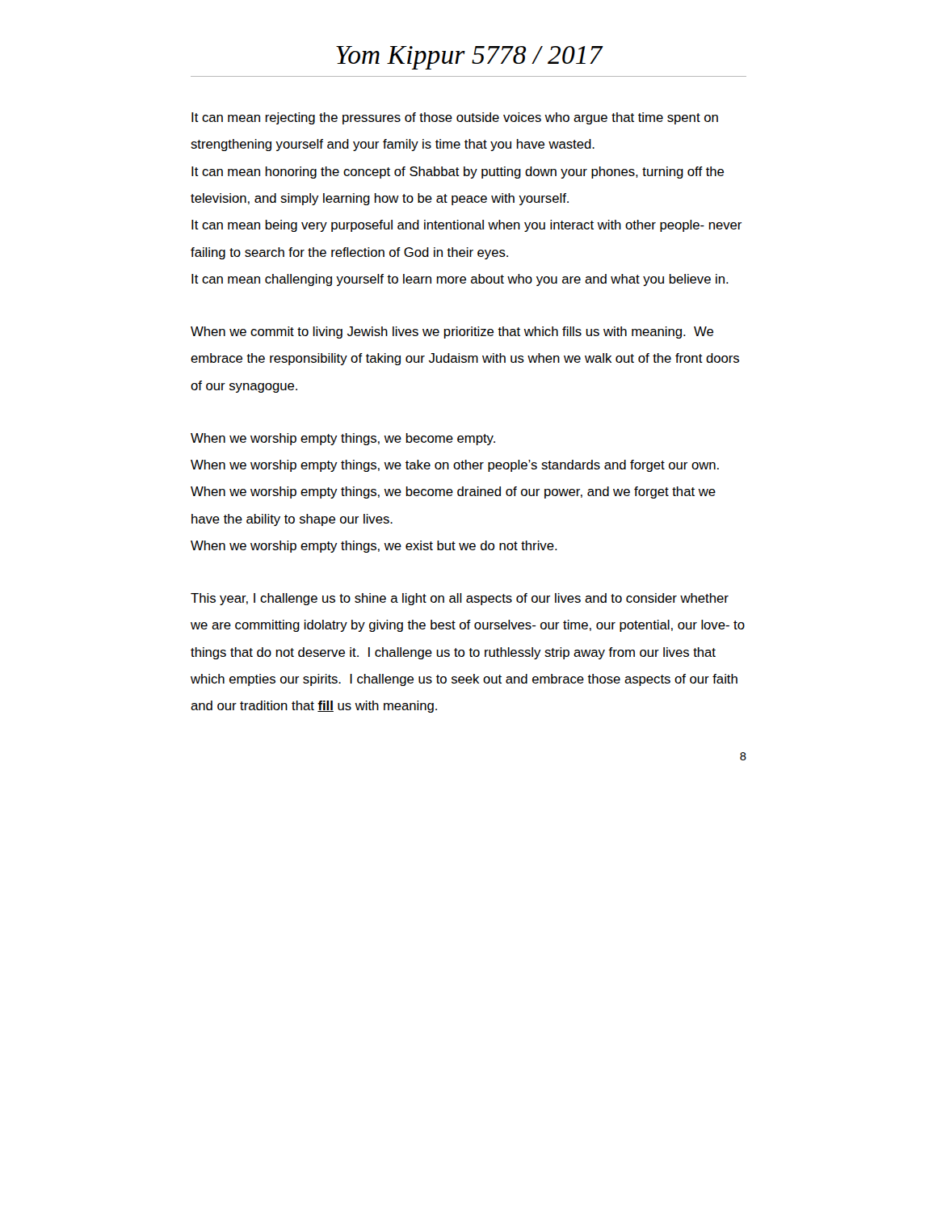Yom Kippur 5778 / 2017
It can mean rejecting the pressures of those outside voices who argue that time spent on strengthening yourself and your family is time that you have wasted.
It can mean honoring the concept of Shabbat by putting down your phones, turning off the television, and simply learning how to be at peace with yourself.
It can mean being very purposeful and intentional when you interact with other people- never failing to search for the reflection of God in their eyes.
It can mean challenging yourself to learn more about who you are and what you believe in.
When we commit to living Jewish lives we prioritize that which fills us with meaning. We embrace the responsibility of taking our Judaism with us when we walk out of the front doors of our synagogue.
When we worship empty things, we become empty.
When we worship empty things, we take on other people’s standards and forget our own.
When we worship empty things, we become drained of our power, and we forget that we have the ability to shape our lives.
When we worship empty things, we exist but we do not thrive.
This year, I challenge us to shine a light on all aspects of our lives and to consider whether we are committing idolatry by giving the best of ourselves- our time, our potential, our love- to things that do not deserve it. I challenge us to to ruthlessly strip away from our lives that which empties our spirits. I challenge us to seek out and embrace those aspects of our faith and our tradition that fill us with meaning.
8